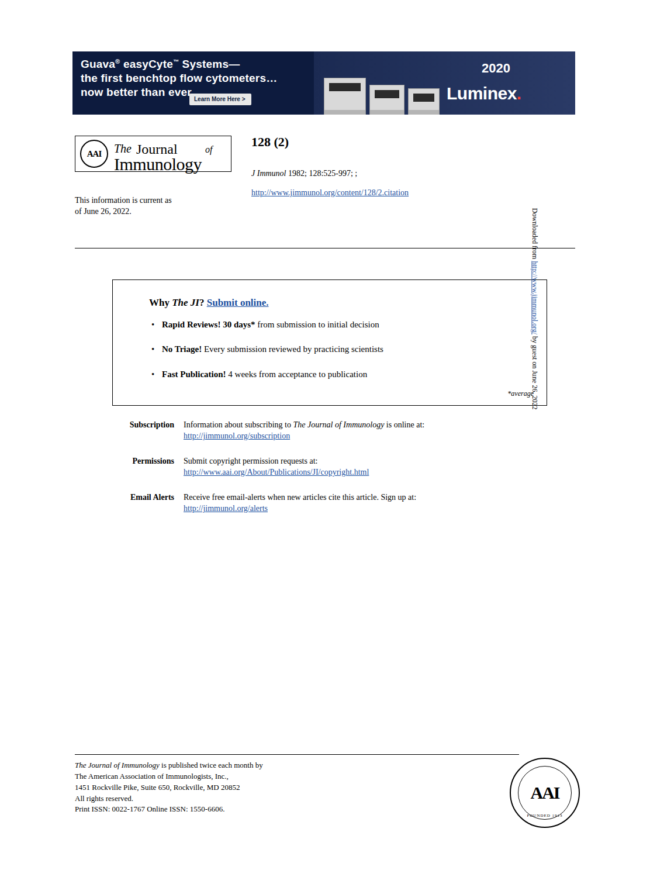Guava® easyCyte™ Systems—
the first benchtop flow cytometers…
now better than ever.
Learn More Here >
2020
Luminex.
The
Journal
of
Immunology
128 (2)
J Immunol 1982; 128:525-997; ;
http://www.jimmunol.org/content/128/2.citation
This information is current as
of June 26, 2022.
Why The JI? Submit online.
Rapid Reviews! 30 days* from submission to initial decision
No Triage! Every submission reviewed by practicing scientists
Fast Publication! 4 weeks from acceptance to publication
*average
Subscription
Information about subscribing to The Journal of Immunology is online at:
http://jimmunol.org/subscription
Permissions
Submit copyright permission requests at:
http://www.aai.org/About/Publications/JI/copyright.html
Email Alerts
Receive free email-alerts when new articles cite this article. Sign up at:
http://jimmunol.org/alerts
Downloaded from http://www.jimmunol.org/ by guest on June 26, 2022
The Journal of Immunology is published twice each month by
The American Association of Immunologists, Inc.,
1451 Rockville Pike, Suite 650, Rockville, MD 20852
All rights reserved.
Print ISSN: 0022-1767 Online ISSN: 1550-6606.
AAI
FOUNDED 1913